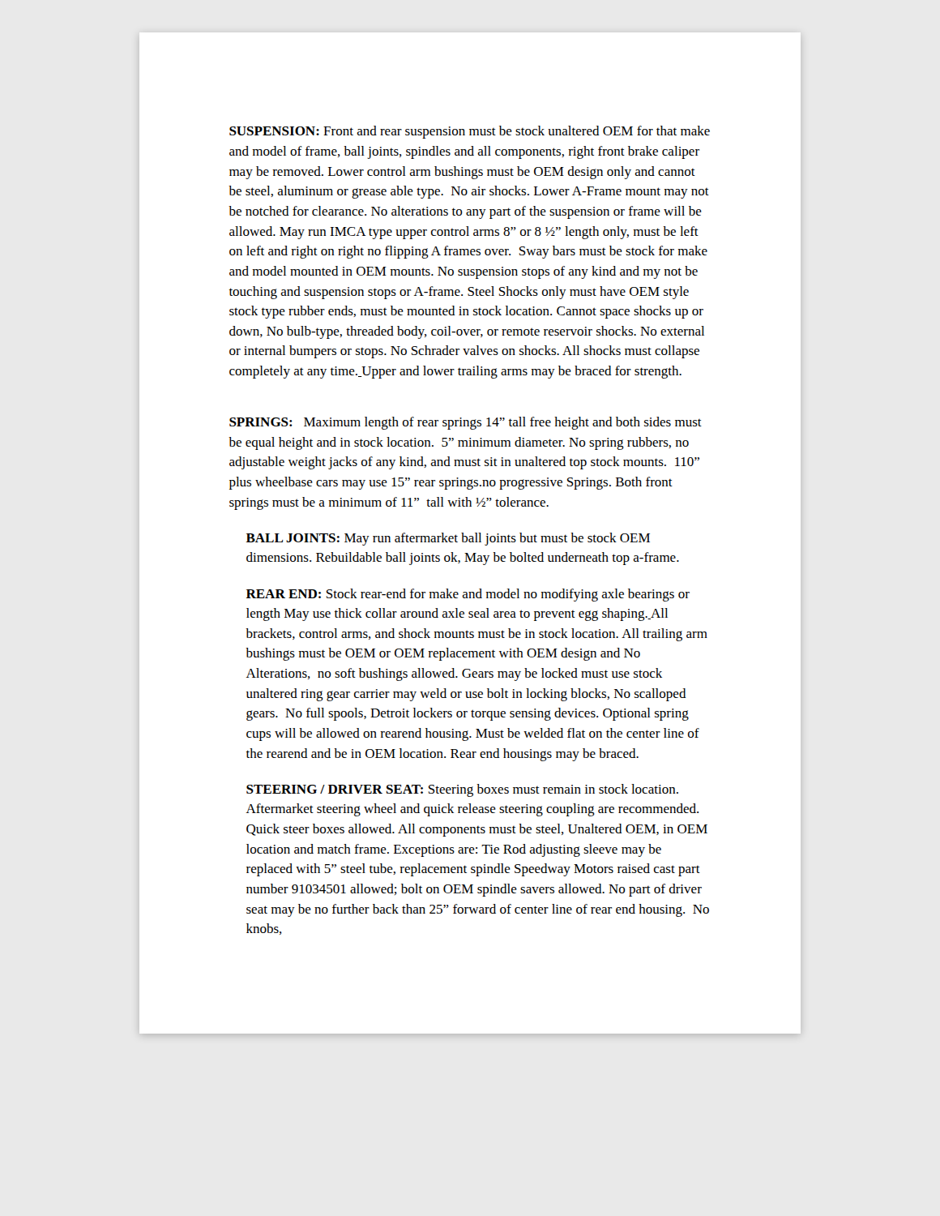SUSPENSION:
Front and rear suspension must be stock unaltered OEM for that make and model of frame, ball joints, spindles and all components, right front brake caliper may be removed. Lower control arm bushings must be OEM design only and cannot be steel, aluminum or grease able type. No air shocks. Lower A-Frame mount may not be notched for clearance. No alterations to any part of the suspension or frame will be allowed. May run IMCA type upper control arms 8” or 8 ½” length only, must be left on left and right on right no flipping A frames over. Sway bars must be stock for make and model mounted in OEM mounts. No suspension stops of any kind and my not be touching and suspension stops or A-frame. Steel Shocks only must have OEM style stock type rubber ends, must be mounted in stock location. Cannot space shocks up or down, No bulb-type, threaded body, coil-over, or remote reservoir shocks. No external or internal bumpers or stops. No Schrader valves on shocks. All shocks must collapse completely at any time. Upper and lower trailing arms may be braced for strength.
SPRINGS:
Maximum length of rear springs 14” tall free height and both sides must be equal height and in stock location. 5” minimum diameter. No spring rubbers, no adjustable weight jacks of any kind, and must sit in unaltered top stock mounts. 110” plus wheelbase cars may use 15” rear springs.no progressive Springs. Both front springs must be a minimum of 11” tall with ½” tolerance.
BALL JOINTS:
May run aftermarket ball joints but must be stock OEM dimensions. Rebuildable ball joints ok, May be bolted underneath top a-frame.
REAR END:
Stock rear-end for make and model no modifying axle bearings or length May use thick collar around axle seal area to prevent egg shaping. All brackets, control arms, and shock mounts must be in stock location. All trailing arm bushings must be OEM or OEM replacement with OEM design and No Alterations, no soft bushings allowed. Gears may be locked must use stock unaltered ring gear carrier may weld or use bolt in locking blocks, No scalloped gears. No full spools, Detroit lockers or torque sensing devices. Optional spring cups will be allowed on rearend housing. Must be welded flat on the center line of the rearend and be in OEM location. Rear end housings may be braced.
STEERING / DRIVER SEAT:
Steering boxes must remain in stock location. Aftermarket steering wheel and quick release steering coupling are recommended. Quick steer boxes allowed. All components must be steel, Unaltered OEM, in OEM location and match frame. Exceptions are: Tie Rod adjusting sleeve may be replaced with 5” steel tube, replacement spindle Speedway Motors raised cast part number 91034501 allowed; bolt on OEM spindle savers allowed. No part of driver seat may be no further back than 25” forward of center line of rear end housing. No knobs,